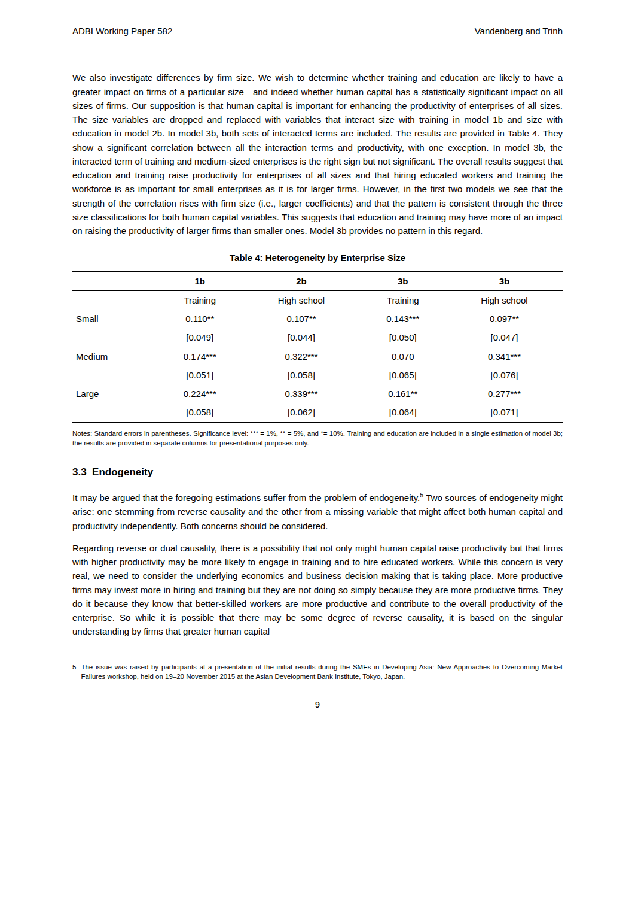ADBI Working Paper 582 Vandenberg and Trinh
We also investigate differences by firm size. We wish to determine whether training and education are likely to have a greater impact on firms of a particular size—and indeed whether human capital has a statistically significant impact on all sizes of firms. Our supposition is that human capital is important for enhancing the productivity of enterprises of all sizes. The size variables are dropped and replaced with variables that interact size with training in model 1b and size with education in model 2b. In model 3b, both sets of interacted terms are included. The results are provided in Table 4. They show a significant correlation between all the interaction terms and productivity, with one exception. In model 3b, the interacted term of training and medium-sized enterprises is the right sign but not significant. The overall results suggest that education and training raise productivity for enterprises of all sizes and that hiring educated workers and training the workforce is as important for small enterprises as it is for larger firms. However, in the first two models we see that the strength of the correlation rises with firm size (i.e., larger coefficients) and that the pattern is consistent through the three size classifications for both human capital variables. This suggests that education and training may have more of an impact on raising the productivity of larger firms than smaller ones. Model 3b provides no pattern in this regard.
Table 4: Heterogeneity by Enterprise Size
| | 1b | 2b | 3b | 3b |
| --- | --- | --- | --- | --- |
| | Training | High school | Training | High school |
| Small | 0.110** | 0.107** | 0.143*** | 0.097** |
| | [0.049] | [0.044] | [0.050] | [0.047] |
| Medium | 0.174*** | 0.322*** | 0.070 | 0.341*** |
| | [0.051] | [0.058] | [0.065] | [0.076] |
| Large | 0.224*** | 0.339*** | 0.161** | 0.277*** |
| | [0.058] | [0.062] | [0.064] | [0.071] |
Notes: Standard errors in parentheses. Significance level: *** = 1%, ** = 5%, and *= 10%. Training and education are included in a single estimation of model 3b; the results are provided in separate columns for presentational purposes only.
3.3 Endogeneity
It may be argued that the foregoing estimations suffer from the problem of endogeneity.5 Two sources of endogeneity might arise: one stemming from reverse causality and the other from a missing variable that might affect both human capital and productivity independently. Both concerns should be considered.
Regarding reverse or dual causality, there is a possibility that not only might human capital raise productivity but that firms with higher productivity may be more likely to engage in training and to hire educated workers. While this concern is very real, we need to consider the underlying economics and business decision making that is taking place. More productive firms may invest more in hiring and training but they are not doing so simply because they are more productive firms. They do it because they know that better-skilled workers are more productive and contribute to the overall productivity of the enterprise. So while it is possible that there may be some degree of reverse causality, it is based on the singular understanding by firms that greater human capital
5 The issue was raised by participants at a presentation of the initial results during the SMEs in Developing Asia: New Approaches to Overcoming Market Failures workshop, held on 19–20 November 2015 at the Asian Development Bank Institute, Tokyo, Japan.
9